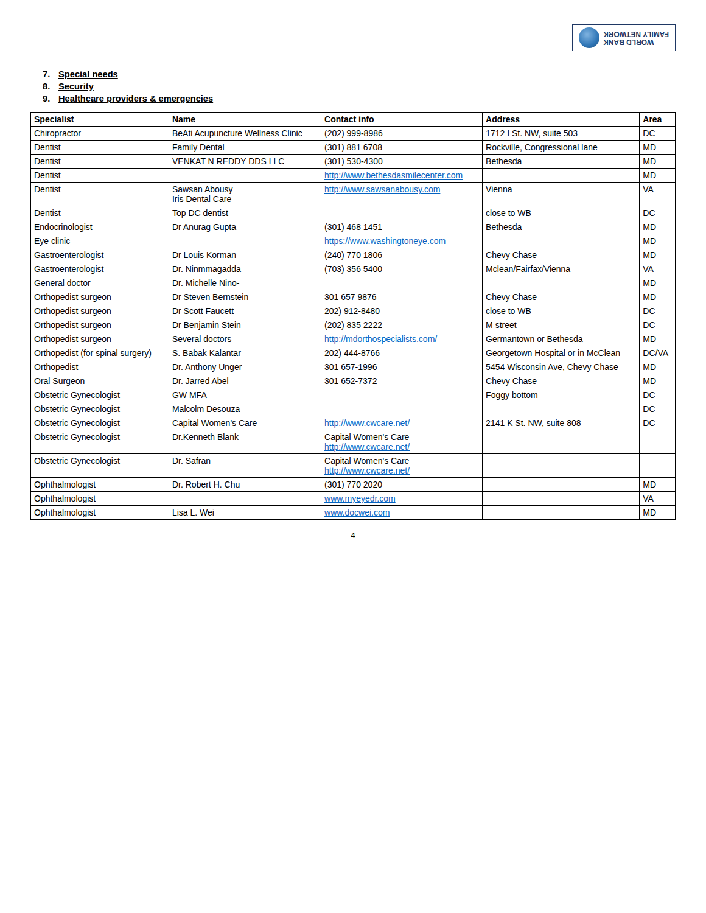WORLD BANK
FAMILY NETWORK
7. Special needs
8. Security
9. Healthcare providers & emergencies
| Specialist | Name | Contact info | Address | Area |
| --- | --- | --- | --- | --- |
| Chiropractor | BeAti Acupuncture Wellness Clinic | (202) 999-8986 | 1712 I St. NW, suite 503 | DC |
| Dentist | Family Dental | (301) 881 6708 | Rockville, Congressional lane | MD |
| Dentist | VENKAT N REDDY DDS LLC | (301) 530-4300 | Bethesda | MD |
| Dentist | | http://www.bethesdasmilecenter.com | | MD |
| Dentist | Sawsan Abousy Iris Dental Care | http://www.sawsanabousy.com | Vienna | VA |
| Dentist | Top DC dentist | | close to WB | DC |
| Endocrinologist | Dr Anurag Gupta | (301) 468 1451 | Bethesda | MD |
| Eye clinic | | https://www.washingtoneye.com | | MD |
| Gastroenterologist | Dr Louis Korman | (240) 770 1806 | Chevy Chase | MD |
| Gastroenterologist | Dr. Ninmmagadda | (703) 356 5400 | Mclean/Fairfax/Vienna | VA |
| General doctor | Dr. Michelle Nino- | | | MD |
| Orthopedist surgeon | Dr Steven Bernstein | 301 657 9876 | Chevy Chase | MD |
| Orthopedist surgeon | Dr Scott Faucett | 202) 912-8480 | close to WB | DC |
| Orthopedist surgeon | Dr Benjamin Stein | (202) 835 2222 | M street | DC |
| Orthopedist surgeon | Several doctors | http://mdorthospecialists.com/ | Germantown or Bethesda | MD |
| Orthopedist (for spinal surgery) | S. Babak Kalantar | 202) 444-8766 | Georgetown Hospital or in McClean | DC/VA |
| Orthopedist | Dr. Anthony Unger | 301 657-1996 | 5454 Wisconsin Ave, Chevy Chase | MD |
| Oral Surgeon | Dr. Jarred Abel | 301 652-7372 | Chevy Chase | MD |
| Obstetric Gynecologist | GW MFA | | Foggy bottom | DC |
| Obstetric Gynecologist | Malcolm Desouza | | | DC |
| Obstetric Gynecologist | Capital Women's Care | http://www.cwcare.net/ | 2141 K St. NW, suite 808 | DC |
| Obstetric Gynecologist | Dr.Kenneth Blank | Capital Women's Care http://www.cwcare.net/ | | |
| Obstetric Gynecologist | Dr. Safran | Capital Women's Care http://www.cwcare.net/ | | |
| Ophthalmologist | Dr. Robert H. Chu | (301) 770 2020 | | MD |
| Ophthalmologist | | www.myeyedr.com | | VA |
| Ophthalmologist | Lisa L. Wei | www.docwei.com | | MD |
4